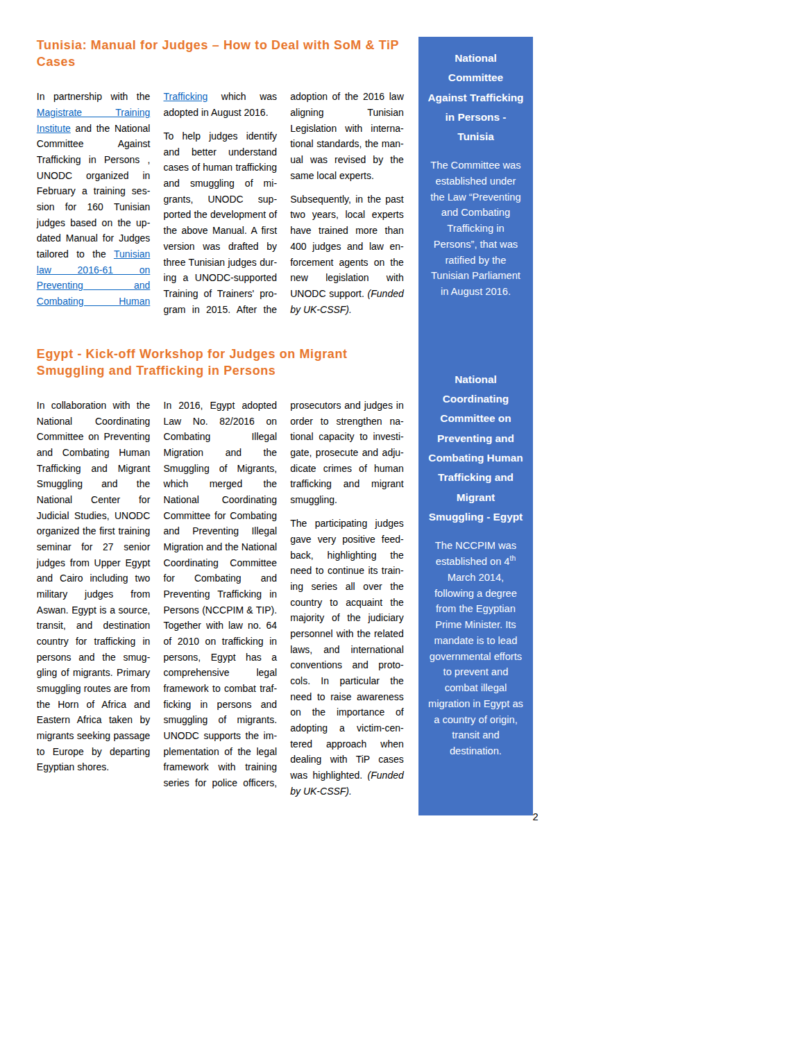Tunisia: Manual for Judges – How to Deal with SoM & TiP Cases
In partnership with the Magistrate Training Institute and the National Committee Against Trafficking in Persons , UNODC organized in February a training session for 160 Tunisian judges based on the updated Manual for Judges tailored to the Tunisian law 2016-61 on Preventing and Combating Human Trafficking which was adopted in August 2016.
To help judges identify and better understand cases of human trafficking and smuggling of migrants, UNODC supported the development of the above Manual. A first version was drafted by three Tunisian judges during a UNODC-supported Training of Trainers' program in 2015. After the adoption of the 2016 law aligning Tunisian Legislation with international standards, the manual was revised by the same local experts.
Subsequently, in the past two years, local experts have trained more than 400 judges and law enforcement agents on the new legislation with UNODC support. (Funded by UK-CSSF).
Egypt - Kick-off Workshop for Judges on Migrant Smuggling and Trafficking in Persons
In collaboration with the National Coordinating Committee on Preventing and Combating Human Trafficking and Migrant Smuggling and the National Center for Judicial Studies, UNODC organized the first training seminar for 27 senior judges from Upper Egypt and Cairo including two military judges from Aswan. Egypt is a source, transit, and destination country for trafficking in persons and the smuggling of migrants. Primary smuggling routes are from the Horn of Africa and Eastern Africa taken by migrants seeking passage to Europe by departing Egyptian shores.
In 2016, Egypt adopted Law No. 82/2016 on Combating Illegal Migration and the Smuggling of Migrants, which merged the National Coordinating Committee for Combating and Preventing Illegal Migration and the National Coordinating Committee for Combating and Preventing Trafficking in Persons (NCCPIM & TIP). Together with law no. 64 of 2010 on trafficking in persons, Egypt has a comprehensive legal framework to combat trafficking in persons and smuggling of migrants. UNODC supports the implementation of the legal framework with training series for police officers, prosecutors and judges in order to strengthen national capacity to investigate, prosecute and adjudicate crimes of human trafficking and migrant smuggling.
The participating judges gave very positive feedback, highlighting the need to continue its training series all over the country to acquaint the majority of the judiciary personnel with the related laws, and international conventions and protocols. In particular the need to raise awareness on the importance of adopting a victim-centered approach when dealing with TiP cases was highlighted. (Funded by UK-CSSF).
National Committee Against Trafficking in Persons - Tunisia
The Committee was established under the Law “Preventing and Combating Trafficking in Persons”, that was ratified by the Tunisian Parliament in August 2016.
National Coordinating Committee on Preventing and Combating Human Trafficking and Migrant Smuggling - Egypt
The NCCPIM was established on 4th March 2014, following a degree from the Egyptian Prime Minister. Its mandate is to lead governmental efforts to prevent and combat illegal migration in Egypt as a country of origin, transit and destination.
2